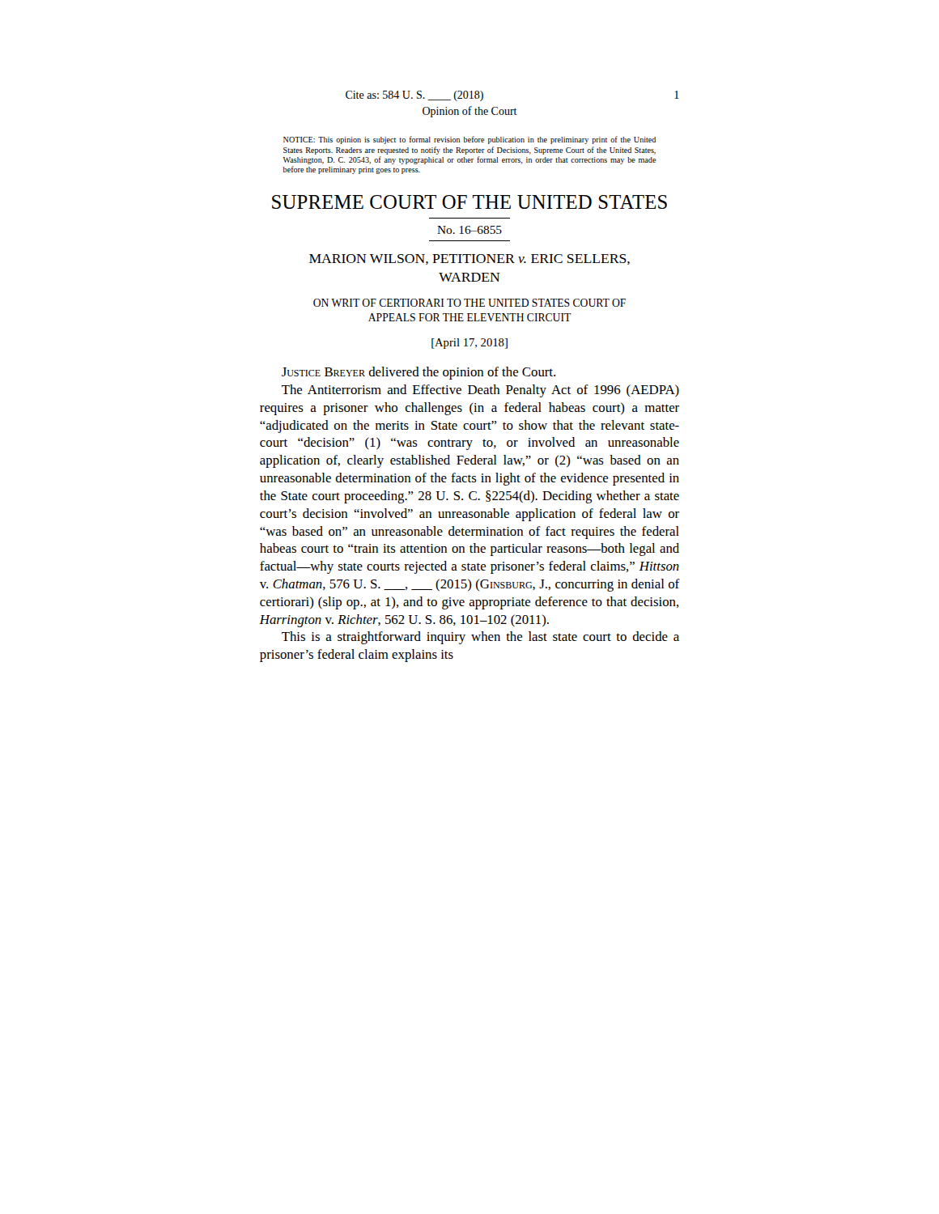Cite as: 584 U. S. ____ (2018) 1
Opinion of the Court
NOTICE: This opinion is subject to formal revision before publication in the preliminary print of the United States Reports. Readers are requested to notify the Reporter of Decisions, Supreme Court of the United States, Washington, D. C. 20543, of any typographical or other formal errors, in order that corrections may be made before the preliminary print goes to press.
SUPREME COURT OF THE UNITED STATES
No. 16–6855
MARION WILSON, PETITIONER v. ERIC SELLERS,
WARDEN
ON WRIT OF CERTIORARI TO THE UNITED STATES COURT OF
APPEALS FOR THE ELEVENTH CIRCUIT
[April 17, 2018]
Justice Breyer delivered the opinion of the Court.
The Antiterrorism and Effective Death Penalty Act of 1996 (AEDPA) requires a prisoner who challenges (in a federal habeas court) a matter “adjudicated on the merits in State court” to show that the relevant state-court “decision” (1) “was contrary to, or involved an unreasonable application of, clearly established Federal law,” or (2) “was based on an unreasonable determination of the facts in light of the evidence presented in the State court proceeding.” 28 U. S. C. §2254(d). Deciding whether a state court’s decision “involved” an unreasonable application of federal law or “was based on” an unreasonable determination of fact requires the federal habeas court to “train its attention on the particular reasons—both legal and factual—why state courts rejected a state prisoner’s federal claims,” Hittson v. Chatman, 576 U. S. ___, ___ (2015) (Ginsburg, J., concurring in denial of certiorari) (slip op., at 1), and to give appropriate deference to that decision, Harrington v. Richter, 562 U. S. 86, 101–102 (2011).
This is a straightforward inquiry when the last state court to decide a prisoner’s federal claim explains its